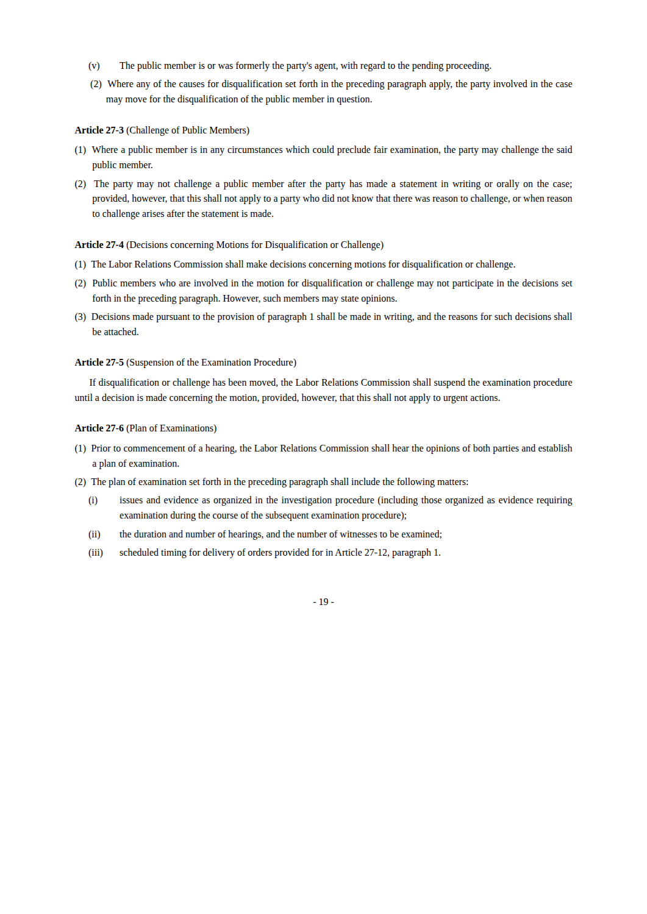(v) The public member is or was formerly the party's agent, with regard to the pending proceeding.
(2) Where any of the causes for disqualification set forth in the preceding paragraph apply, the party involved in the case may move for the disqualification of the public member in question.
Article 27-3 (Challenge of Public Members)
(1) Where a public member is in any circumstances which could preclude fair examination, the party may challenge the said public member.
(2) The party may not challenge a public member after the party has made a statement in writing or orally on the case; provided, however, that this shall not apply to a party who did not know that there was reason to challenge, or when reason to challenge arises after the statement is made.
Article 27-4 (Decisions concerning Motions for Disqualification or Challenge)
(1) The Labor Relations Commission shall make decisions concerning motions for disqualification or challenge.
(2) Public members who are involved in the motion for disqualification or challenge may not participate in the decisions set forth in the preceding paragraph. However, such members may state opinions.
(3) Decisions made pursuant to the provision of paragraph 1 shall be made in writing, and the reasons for such decisions shall be attached.
Article 27-5 (Suspension of the Examination Procedure)
If disqualification or challenge has been moved, the Labor Relations Commission shall suspend the examination procedure until a decision is made concerning the motion, provided, however, that this shall not apply to urgent actions.
Article 27-6 (Plan of Examinations)
(1) Prior to commencement of a hearing, the Labor Relations Commission shall hear the opinions of both parties and establish a plan of examination.
(2) The plan of examination set forth in the preceding paragraph shall include the following matters:
(i) issues and evidence as organized in the investigation procedure (including those organized as evidence requiring examination during the course of the subsequent examination procedure);
(ii) the duration and number of hearings, and the number of witnesses to be examined;
(iii) scheduled timing for delivery of orders provided for in Article 27-12, paragraph 1.
- 19 -